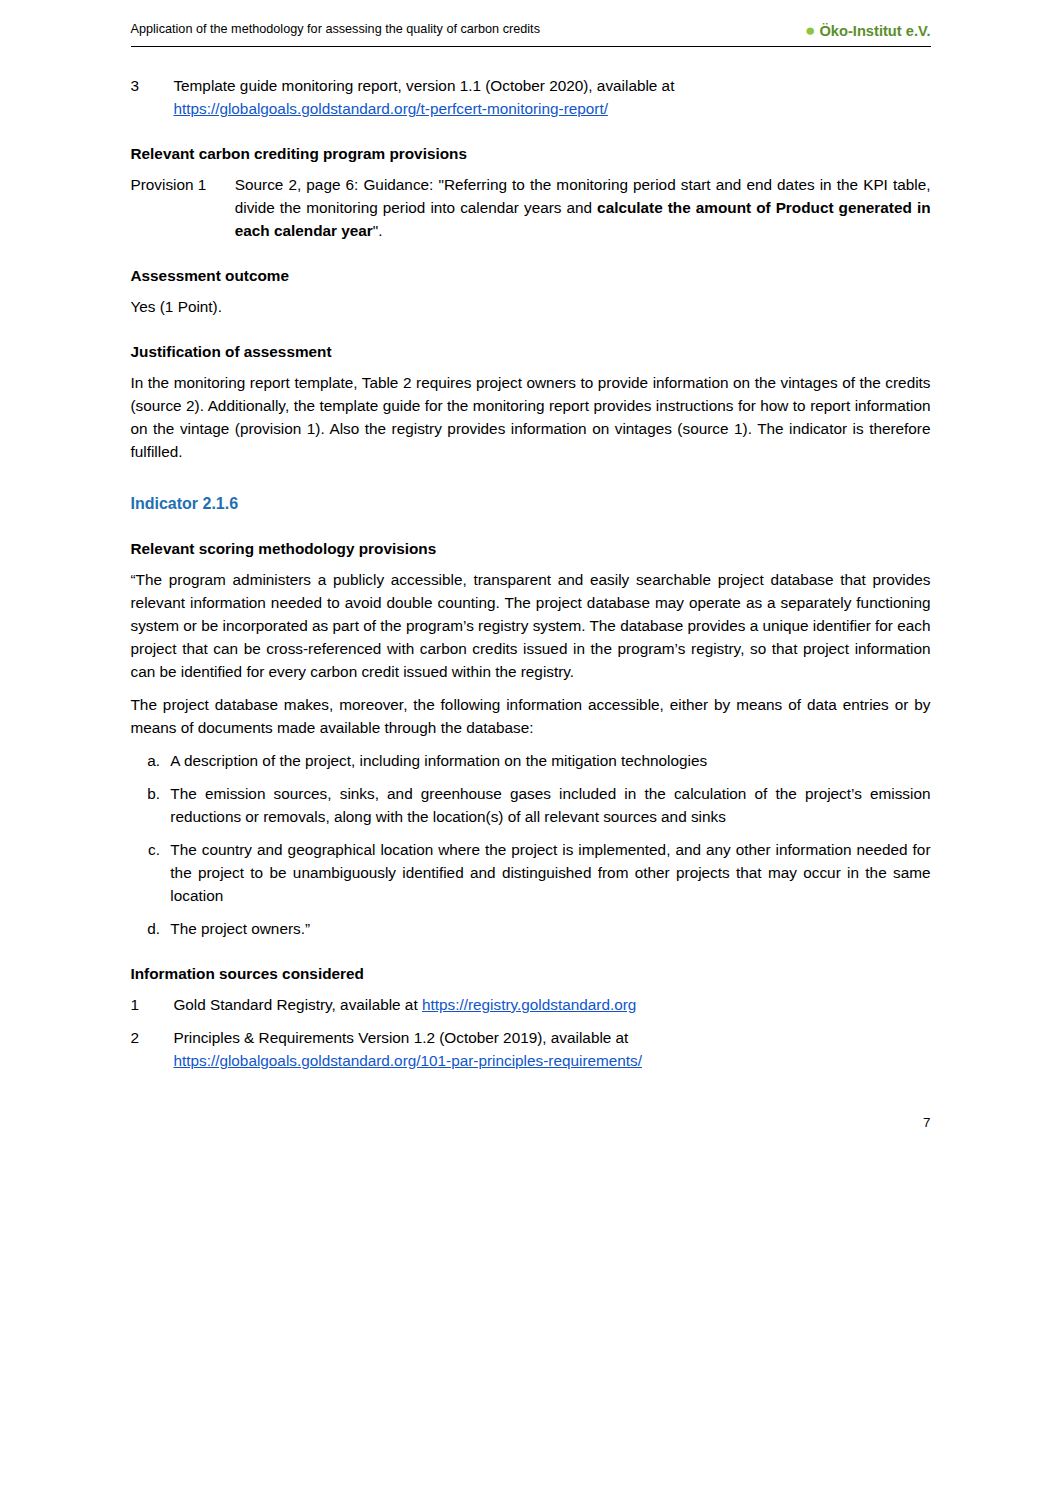Application of the methodology for assessing the quality of carbon credits
● Öko-Institut e.V.
3
Template guide monitoring report, version 1.1 (October 2020), available at
https://globalgoals.goldstandard.org/t-perfcert-monitoring-report/
Relevant carbon crediting program provisions
Provision 1
Source 2, page 6: Guidance: "Referring to the monitoring period start and end dates in the KPI table, divide the monitoring period into calendar years and calculate the amount of Product generated in each calendar year".
Assessment outcome
Yes (1 Point).
Justification of assessment
In the monitoring report template, Table 2 requires project owners to provide information on the vintages of the credits (source 2). Additionally, the template guide for the monitoring report provides instructions for how to report information on the vintage (provision 1). Also the registry provides information on vintages (source 1). The indicator is therefore fulfilled.
Indicator 2.1.6
Relevant scoring methodology provisions
“The program administers a publicly accessible, transparent and easily searchable project database that provides relevant information needed to avoid double counting. The project database may operate as a separately functioning system or be incorporated as part of the program’s registry system. The database provides a unique identifier for each project that can be cross-referenced with carbon credits issued in the program’s registry, so that project information can be identified for every carbon credit issued within the registry.
The project database makes, moreover, the following information accessible, either by means of data entries or by means of documents made available through the database:
A description of the project, including information on the mitigation technologies
The emission sources, sinks, and greenhouse gases included in the calculation of the project’s emission reductions or removals, along with the location(s) of all relevant sources and sinks
The country and geographical location where the project is implemented, and any other information needed for the project to be unambiguously identified and distinguished from other projects that may occur in the same location
The project owners.”
Information sources considered
1
Gold Standard Registry, available at https://registry.goldstandard.org
2
Principles & Requirements Version 1.2 (October 2019), available at
https://globalgoals.goldstandard.org/101-par-principles-requirements/
7